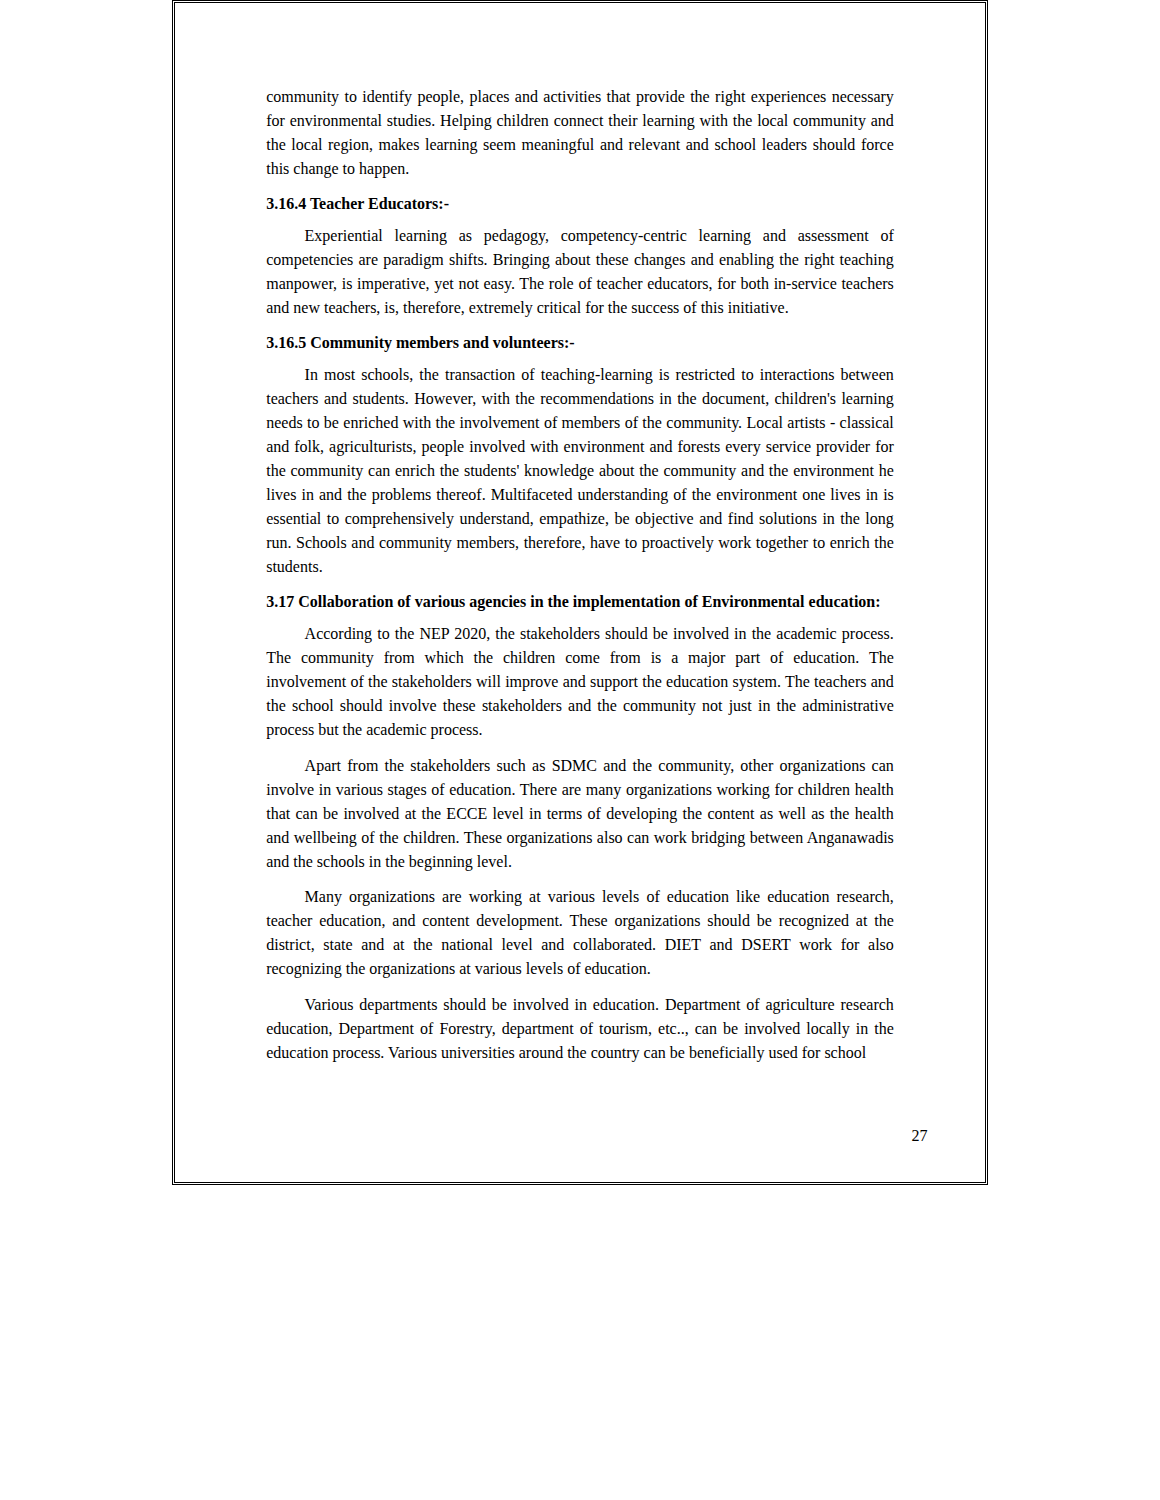community to identify people, places and activities that provide the right experiences necessary for environmental studies. Helping children connect their learning with the local community and the local region, makes learning seem meaningful and relevant and school leaders should force this change to happen.
3.16.4 Teacher Educators:-
Experiential learning as pedagogy, competency-centric learning and assessment of competencies are paradigm shifts. Bringing about these changes and enabling the right teaching manpower, is imperative, yet not easy. The role of teacher educators, for both in-service teachers and new teachers, is, therefore, extremely critical for the success of this initiative.
3.16.5 Community members and volunteers:-
In most schools, the transaction of teaching-learning is restricted to interactions between teachers and students. However, with the recommendations in the document, children's learning needs to be enriched with the involvement of members of the community. Local artists - classical and folk, agriculturists, people involved with environment and forests every service provider for the community can enrich the students' knowledge about the community and the environment he lives in and the problems thereof. Multifaceted understanding of the environment one lives in is essential to comprehensively understand, empathize, be objective and find solutions in the long run. Schools and community members, therefore, have to proactively work together to enrich the students.
3.17 Collaboration of various agencies in the implementation of Environmental education:
According to the NEP 2020, the stakeholders should be involved in the academic process. The community from which the children come from is a major part of education. The involvement of the stakeholders will improve and support the education system. The teachers and the school should involve these stakeholders and the community not just in the administrative process but the academic process.
Apart from the stakeholders such as SDMC and the community, other organizations can involve in various stages of education. There are many organizations working for children health that can be involved at the ECCE level in terms of developing the content as well as the health and wellbeing of the children. These organizations also can work bridging between Anganawadis and the schools in the beginning level.
Many organizations are working at various levels of education like education research, teacher education, and content development. These organizations should be recognized at the district, state and at the national level and collaborated. DIET and DSERT work for also recognizing the organizations at various levels of education.
Various departments should be involved in education. Department of agriculture research education, Department of Forestry, department of tourism, etc.., can be involved locally in the education process. Various universities around the country can be beneficially used for school
27